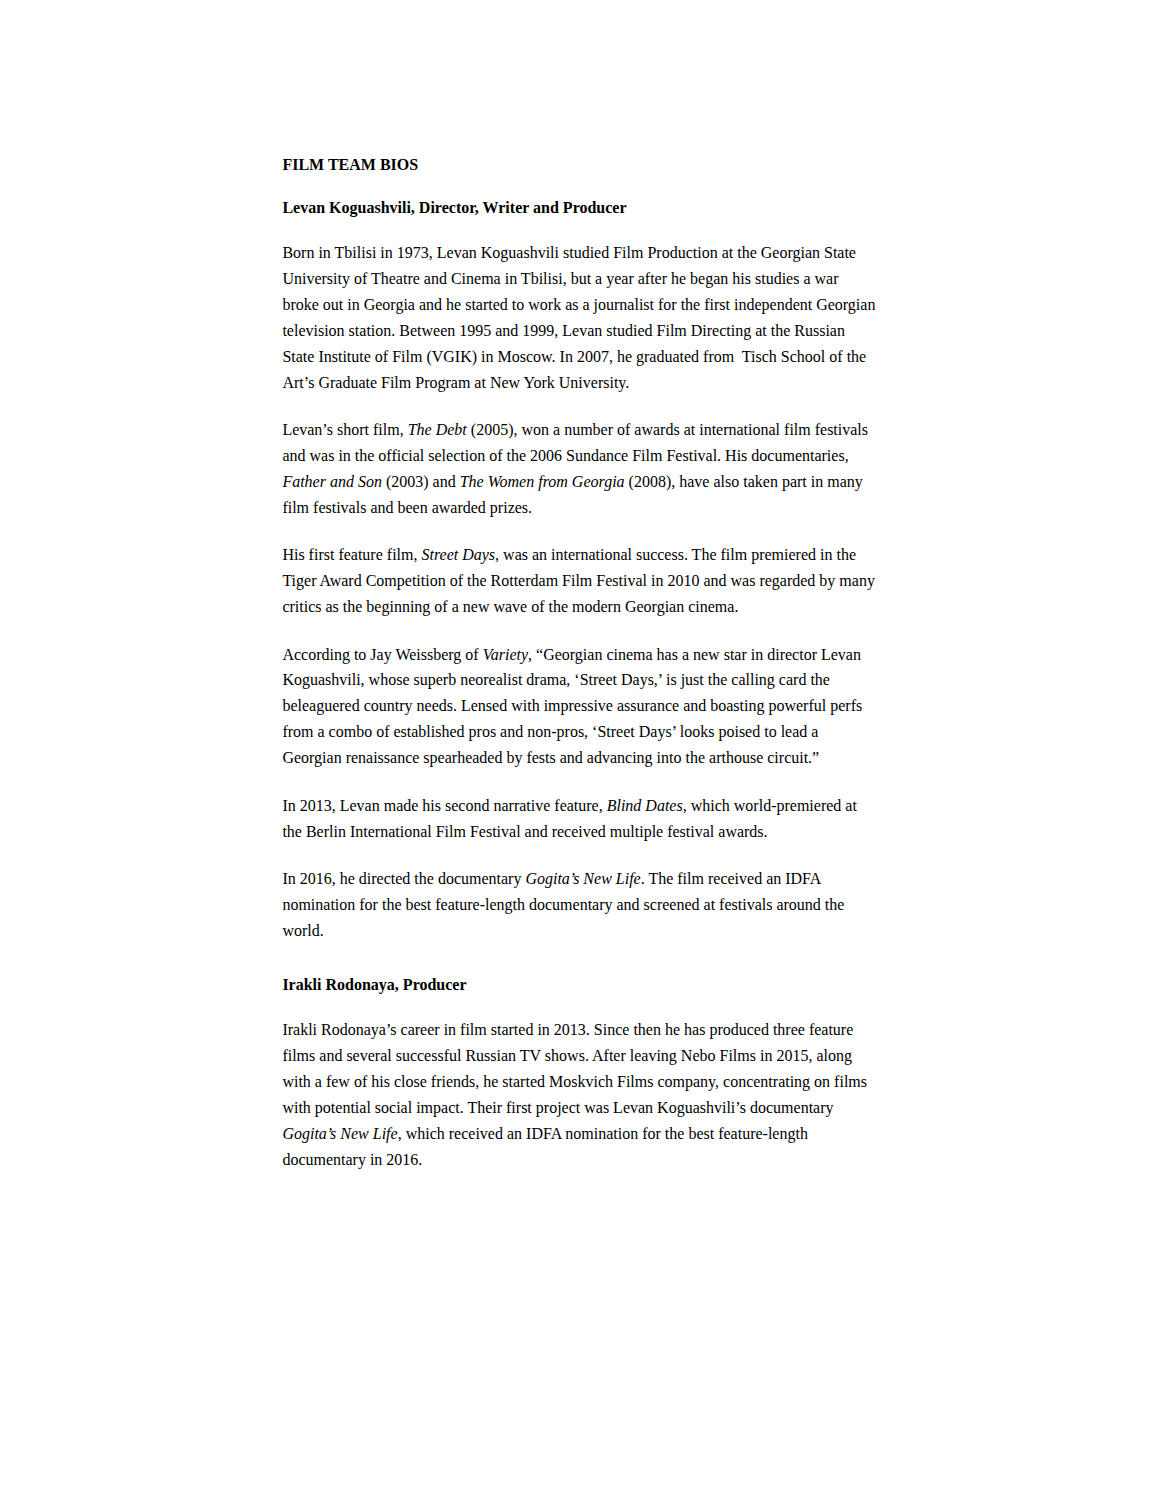FILM TEAM BIOS
Levan Koguashvili, Director, Writer and Producer
Born in Tbilisi in 1973, Levan Koguashvili studied Film Production at the Georgian State University of Theatre and Cinema in Tbilisi, but a year after he began his studies a war broke out in Georgia and he started to work as a journalist for the first independent Georgian television station. Between 1995 and 1999, Levan studied Film Directing at the Russian State Institute of Film (VGIK) in Moscow. In 2007, he graduated from Tisch School of the Art’s Graduate Film Program at New York University.
Levan’s short film, The Debt (2005), won a number of awards at international film festivals and was in the official selection of the 2006 Sundance Film Festival. His documentaries, Father and Son (2003) and The Women from Georgia (2008), have also taken part in many film festivals and been awarded prizes.
His first feature film, Street Days, was an international success. The film premiered in the Tiger Award Competition of the Rotterdam Film Festival in 2010 and was regarded by many critics as the beginning of a new wave of the modern Georgian cinema.
According to Jay Weissberg of Variety, “Georgian cinema has a new star in director Levan Koguashvili, whose superb neorealist drama, ‘Street Days,’ is just the calling card the beleaguered country needs. Lensed with impressive assurance and boasting powerful perfs from a combo of established pros and non-pros, ‘Street Days’ looks poised to lead a Georgian renaissance spearheaded by fests and advancing into the arthouse circuit.”
In 2013, Levan made his second narrative feature, Blind Dates, which world-premiered at the Berlin International Film Festival and received multiple festival awards.
In 2016, he directed the documentary Gogita’s New Life. The film received an IDFA nomination for the best feature-length documentary and screened at festivals around the world.
Irakli Rodonaya, Producer
Irakli Rodonaya’s career in film started in 2013. Since then he has produced three feature films and several successful Russian TV shows. After leaving Nebo Films in 2015, along with a few of his close friends, he started Moskvich Films company, concentrating on films with potential social impact. Their first project was Levan Koguashvili’s documentary Gogita’s New Life, which received an IDFA nomination for the best feature-length documentary in 2016.